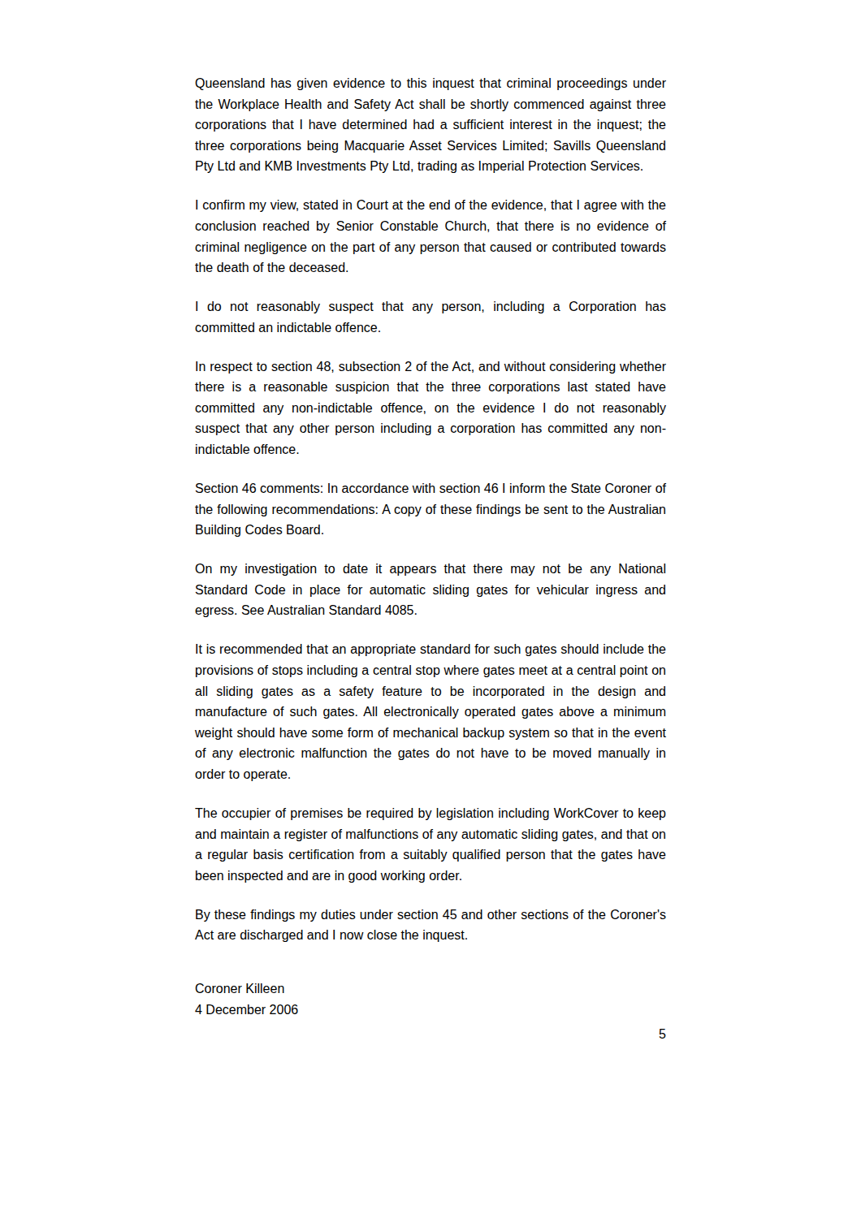Queensland has given evidence to this inquest that criminal proceedings under the Workplace Health and Safety Act shall be shortly commenced against three corporations that I have determined had a sufficient interest in the inquest; the three corporations being Macquarie Asset Services Limited; Savills Queensland Pty Ltd and KMB Investments Pty Ltd, trading as Imperial Protection Services.
I confirm my view, stated in Court at the end of the evidence, that I agree with the conclusion reached by Senior Constable Church, that there is no evidence of criminal negligence on the part of any person that caused or contributed towards the death of the deceased.
I do not reasonably suspect that any person, including a Corporation has committed an indictable offence.
In respect to section 48, subsection 2 of the Act, and without considering whether there is a reasonable suspicion that the three corporations last stated have committed any non-indictable offence, on the evidence I do not reasonably suspect that any other person including a corporation has committed any non-indictable offence.
Section 46 comments: In accordance with section 46 I inform the State Coroner of the following recommendations: A copy of these findings be sent to the Australian Building Codes Board.
On my investigation to date it appears that there may not be any National Standard Code in place for automatic sliding gates for vehicular ingress and egress. See Australian Standard 4085.
It is recommended that an appropriate standard for such gates should include the provisions of stops including a central stop where gates meet at a central point on all sliding gates as a safety feature to be incorporated in the design and manufacture of such gates. All electronically operated gates above a minimum weight should have some form of mechanical backup system so that in the event of any electronic malfunction the gates do not have to be moved manually in order to operate.
The occupier of premises be required by legislation including WorkCover to keep and maintain a register of malfunctions of any automatic sliding gates, and that on a regular basis certification from a suitably qualified person that the gates have been inspected and are in good working order.
By these findings my duties under section 45 and other sections of the Coroner's Act are discharged and I now close the inquest.
Coroner Killeen
4 December 2006
5